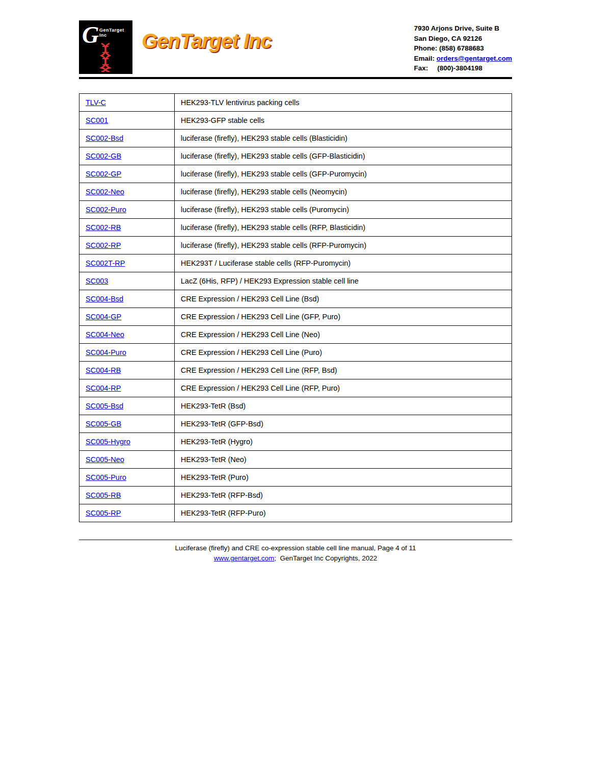G GenTarget Inc
GenTarget Inc
7930 Arjons Drive, Suite B
San Diego, CA 92126
Phone: (858) 6788683
Email: orders@gentarget.com
Fax: (800)-3804198
| TLV-C | HEK293-TLV lentivirus packing cells |
| SC001 | HEK293-GFP stable cells |
| SC002-Bsd | luciferase (firefly), HEK293 stable cells (Blasticidin) |
| SC002-GB | luciferase (firefly), HEK293 stable cells (GFP-Blasticidin) |
| SC002-GP | luciferase (firefly), HEK293 stable cells (GFP-Puromycin) |
| SC002-Neo | luciferase (firefly), HEK293 stable cells (Neomycin) |
| SC002-Puro | luciferase (firefly), HEK293 stable cells (Puromycin) |
| SC002-RB | luciferase (firefly), HEK293 stable cells (RFP, Blasticidin) |
| SC002-RP | luciferase (firefly), HEK293 stable cells (RFP-Puromycin) |
| SC002T-RP | HEK293T / Luciferase stable cells (RFP-Puromycin) |
| SC003 | LacZ (6His, RFP) / HEK293 Expression stable cell line |
| SC004-Bsd | CRE Expression / HEK293 Cell Line (Bsd) |
| SC004-GP | CRE Expression / HEK293 Cell Line (GFP, Puro) |
| SC004-Neo | CRE Expression / HEK293 Cell Line (Neo) |
| SC004-Puro | CRE Expression / HEK293 Cell Line (Puro) |
| SC004-RB | CRE Expression / HEK293 Cell Line (RFP, Bsd) |
| SC004-RP | CRE Expression / HEK293 Cell Line (RFP, Puro) |
| SC005-Bsd | HEK293-TetR (Bsd) |
| SC005-GB | HEK293-TetR (GFP-Bsd) |
| SC005-Hygro | HEK293-TetR (Hygro) |
| SC005-Neo | HEK293-TetR (Neo) |
| SC005-Puro | HEK293-TetR (Puro) |
| SC005-RB | HEK293-TetR (RFP-Bsd) |
| SC005-RP | HEK293-TetR (RFP-Puro) |
Luciferase (firefly) and CRE co-expression stable cell line manual, Page 4 of 11
www.gentarget.com; GenTarget Inc Copyrights, 2022